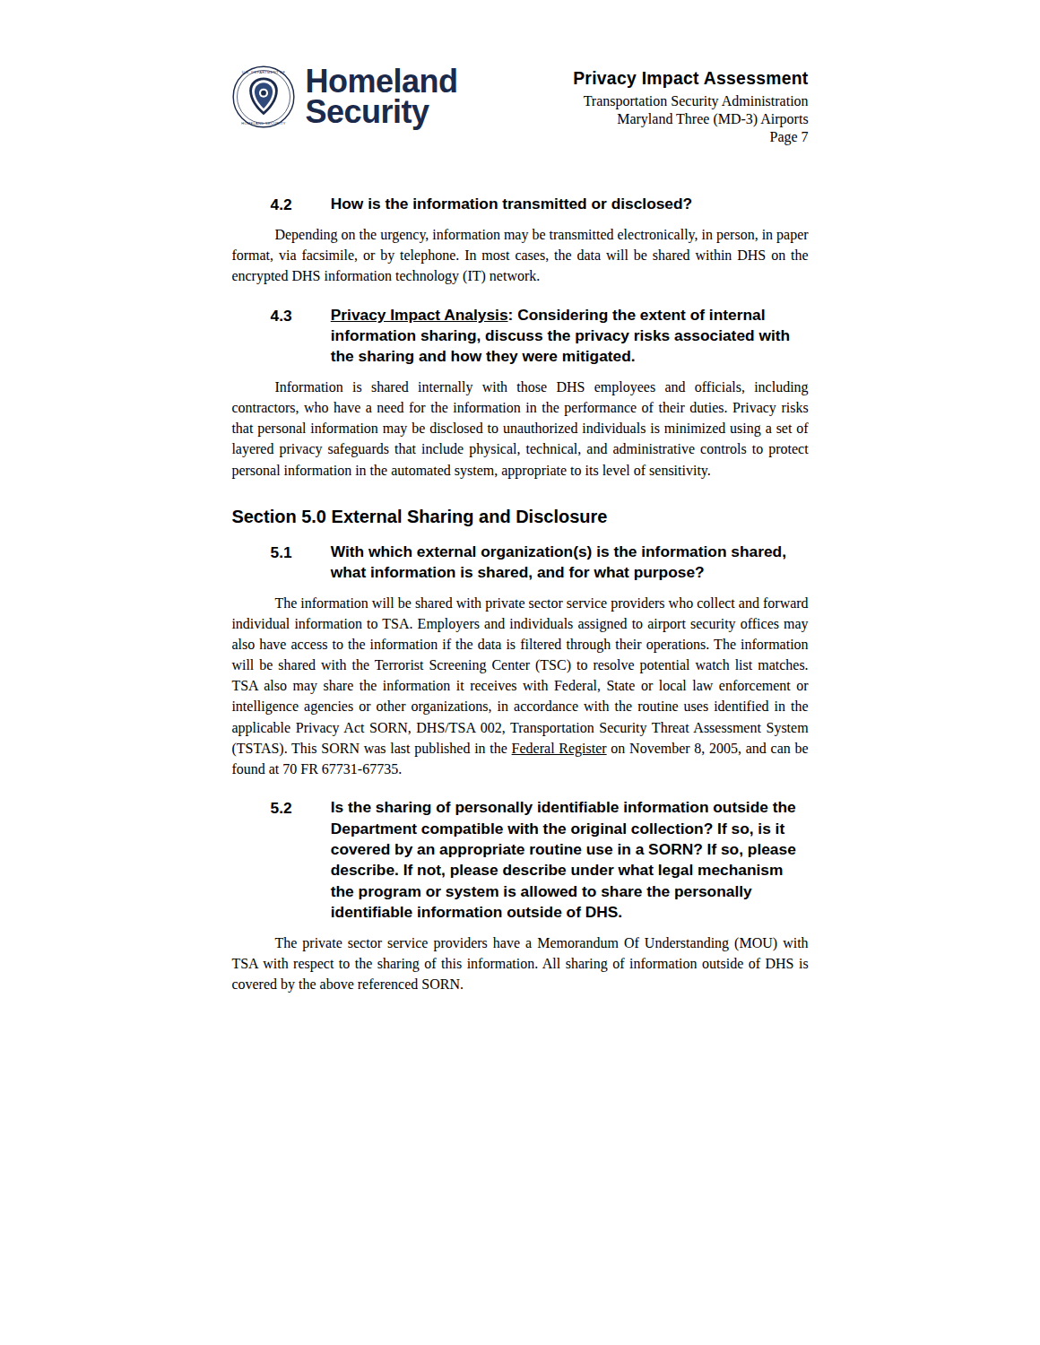U.S. DEPARTMENT OF HOMELAND SECURITY
HomelandSecurity
Privacy Impact Assessment
Transportation Security Administration
Maryland Three (MD-3) Airports
Page 7
4.2 How is the information transmitted or disclosed?
Depending on the urgency, information may be transmitted electronically, in person, in paper format, via facsimile, or by telephone. In most cases, the data will be shared within DHS on the encrypted DHS information technology (IT) network.
4.3 Privacy Impact Analysis: Considering the extent of internal information sharing, discuss the privacy risks associated with the sharing and how they were mitigated.
Information is shared internally with those DHS employees and officials, including contractors, who have a need for the information in the performance of their duties. Privacy risks that personal information may be disclosed to unauthorized individuals is minimized using a set of layered privacy safeguards that include physical, technical, and administrative controls to protect personal information in the automated system, appropriate to its level of sensitivity.
Section 5.0 External Sharing and Disclosure
5.1 With which external organization(s) is the information shared, what information is shared, and for what purpose?
The information will be shared with private sector service providers who collect and forward individual information to TSA. Employers and individuals assigned to airport security offices may also have access to the information if the data is filtered through their operations. The information will be shared with the Terrorist Screening Center (TSC) to resolve potential watch list matches. TSA also may share the information it receives with Federal, State or local law enforcement or intelligence agencies or other organizations, in accordance with the routine uses identified in the applicable Privacy Act SORN, DHS/TSA 002, Transportation Security Threat Assessment System (TSTAS). This SORN was last published in the Federal Register on November 8, 2005, and can be found at 70 FR 67731-67735.
5.2 Is the sharing of personally identifiable information outside the Department compatible with the original collection? If so, is it covered by an appropriate routine use in a SORN? If so, please describe. If not, please describe under what legal mechanism the program or system is allowed to share the personally identifiable information outside of DHS.
The private sector service providers have a Memorandum Of Understanding (MOU) with TSA with respect to the sharing of this information. All sharing of information outside of DHS is covered by the above referenced SORN.